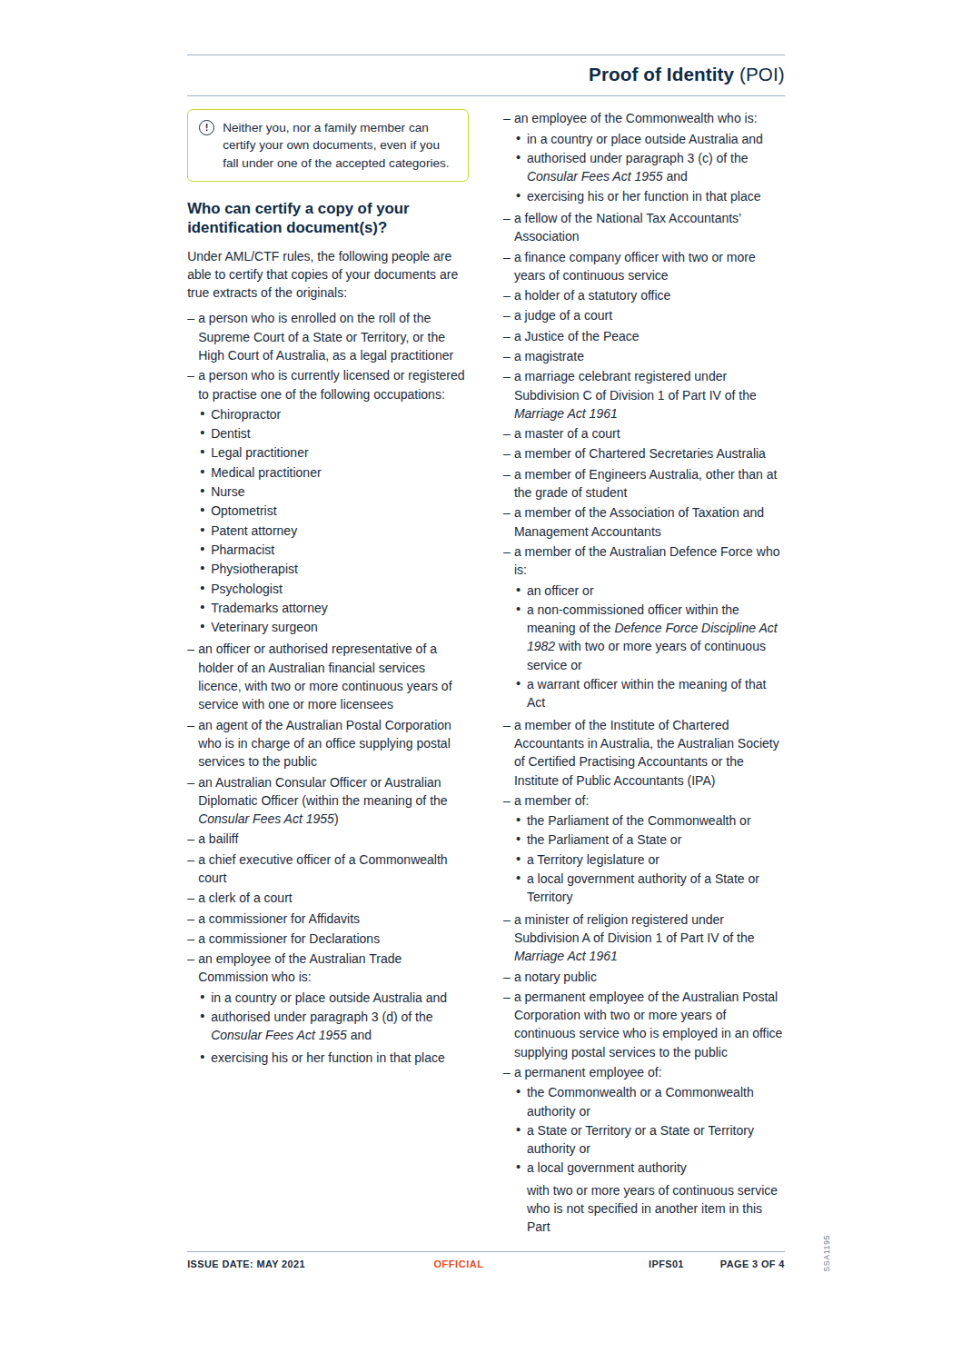Proof of Identity (POI)
!
Neither you, nor a family member can certify your own documents, even if you fall under one of the accepted categories.
Who can certify a copy of your identification document(s)?
Under AML/CTF rules, the following people are able to certify that copies of your documents are true extracts of the originals:
a person who is enrolled on the roll of the Supreme Court of a State or Territory, or the High Court of Australia, as a legal practitioner
a person who is currently licensed or registered to practise one of the following occupations:
Chiropractor
Dentist
Legal practitioner
Medical practitioner
Nurse
Optometrist
Patent attorney
Pharmacist
Physiotherapist
Psychologist
Trademarks attorney
Veterinary surgeon
an officer or authorised representative of a holder of an Australian financial services licence, with two or more continuous years of service with one or more licensees
an agent of the Australian Postal Corporation who is in charge of an office supplying postal services to the public
an Australian Consular Officer or Australian Diplomatic Officer (within the meaning of the Consular Fees Act 1955)
a bailiff
a chief executive officer of a Commonwealth court
a clerk of a court
a commissioner for Affidavits
a commissioner for Declarations
an employee of the Australian Trade Commission who is:
in a country or place outside Australia and
authorised under paragraph 3 (d) of the Consular Fees Act 1955 and
exercising his or her function in that place
an employee of the Commonwealth who is:
in a country or place outside Australia and
authorised under paragraph 3 (c) of the Consular Fees Act 1955 and
exercising his or her function in that place
a fellow of the National Tax Accountants’ Association
a finance company officer with two or more years of continuous service
a holder of a statutory office
a judge of a court
a Justice of the Peace
a magistrate
a marriage celebrant registered under Subdivision C of Division 1 of Part IV of the Marriage Act 1961
a master of a court
a member of Chartered Secretaries Australia
a member of Engineers Australia, other than at the grade of student
a member of the Association of Taxation and Management Accountants
a member of the Australian Defence Force who is:
an officer or
a non-commissioned officer within the meaning of the Defence Force Discipline Act 1982 with two or more years of continuous service or
a warrant officer within the meaning of that Act
a member of the Institute of Chartered Accountants in Australia, the Australian Society of Certified Practising Accountants or the Institute of Public Accountants (IPA)
a member of:
the Parliament of the Commonwealth or
the Parliament of a State or
a Territory legislature or
a local government authority of a State or Territory
a minister of religion registered under Subdivision A of Division 1 of Part IV of the Marriage Act 1961
a notary public
a permanent employee of the Australian Postal Corporation with two or more years of continuous service who is employed in an office supplying postal services to the public
a permanent employee of:
the Commonwealth or a Commonwealth authority or
a State or Territory or a State or Territory authority or
a local government authority
with two or more years of continuous service who is not specified in another item in this Part
ISSUE DATE: MAY 2021
OFFICIAL
IPFS01
PAGE 3 OF 4
SSA1195